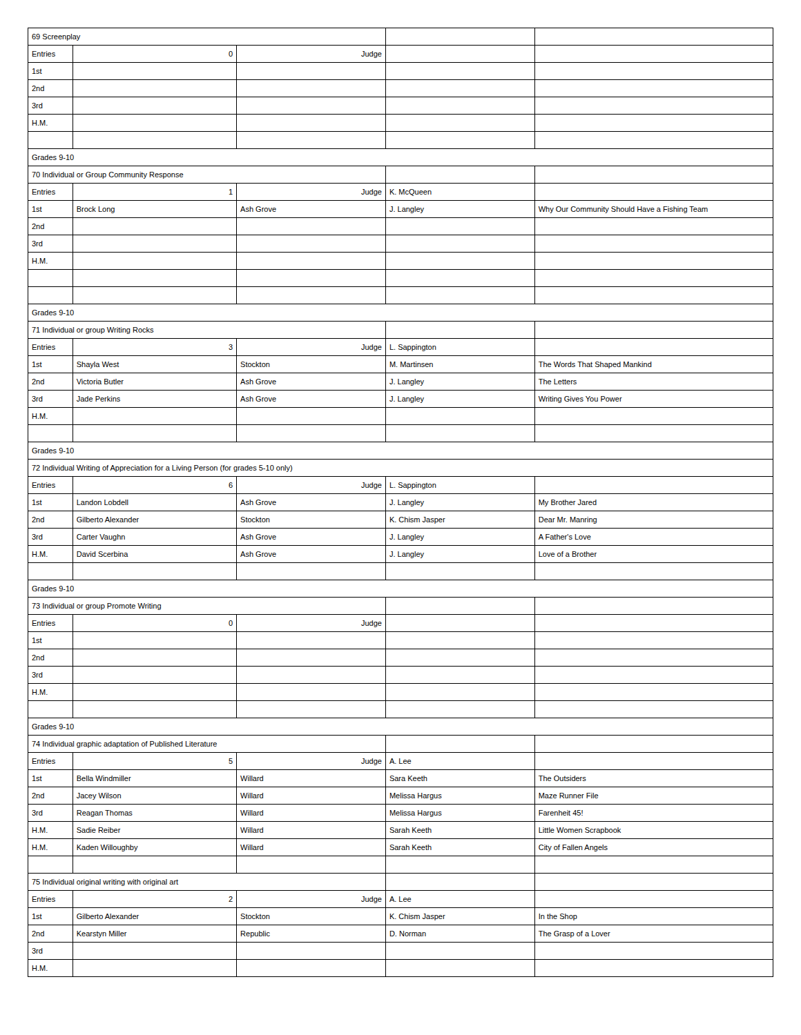| 69 Screenplay | | |
| Entries | 0 | Judge | | |
| 1st | | | | |
| 2nd | | | | |
| 3rd | | | | |
| H.M. | | | | |
| Grades 9-10 |
| 70 Individual or Group Community Response | | |
| Entries | 1 | Judge | K. McQueen | |
| 1st | Brock Long | Ash Grove | J. Langley | Why Our Community Should Have a Fishing Team |
| 2nd | | | | |
| 3rd | | | | |
| H.M. | | | | |
| Grades 9-10 |
| 71 Individual or group Writing Rocks | | |
| Entries | 3 | Judge | L. Sappington | |
| 1st | Shayla West | Stockton | M. Martinsen | The Words That Shaped Mankind |
| 2nd | Victoria Butler | Ash Grove | J. Langley | The Letters |
| 3rd | Jade Perkins | Ash Grove | J. Langley | Writing Gives You Power |
| H.M. | | | | |
| Grades 9-10 |
| 72 Individual Writing of Appreciation for a Living Person (for grades 5-10 only) |
| Entries | 6 | Judge | L. Sappington | |
| 1st | Landon Lobdell | Ash Grove | J. Langley | My Brother Jared |
| 2nd | Gilberto Alexander | Stockton | K. Chism Jasper | Dear Mr. Manring |
| 3rd | Carter Vaughn | Ash Grove | J. Langley | A Father's Love |
| H.M. | David Scerbina | Ash Grove | J. Langley | Love of a Brother |
| Grades 9-10 |
| 73 Individual or group Promote Writing | | |
| Entries | 0 | Judge | | |
| 1st | | | | |
| 2nd | | | | |
| 3rd | | | | |
| H.M. | | | | |
| Grades 9-10 |
| 74 Individual graphic adaptation of Published Literature | | |
| Entries | 5 | Judge | A. Lee | |
| 1st | Bella Windmiller | Willard | Sara Keeth | The Outsiders |
| 2nd | Jacey Wilson | Willard | Melissa Hargus | Maze Runner File |
| 3rd | Reagan Thomas | Willard | Melissa Hargus | Farenheit 45! |
| H.M. | Sadie Reiber | Willard | Sarah Keeth | Little Women Scrapbook |
| H.M. | Kaden Willoughby | Willard | Sarah Keeth | City of Fallen Angels |
| 75 Individual original writing with original art | | |
| Entries | 2 | Judge | A. Lee | |
| 1st | Gilberto Alexander | Stockton | K. Chism Jasper | In the Shop |
| 2nd | Kearstyn Miller | Republic | D. Norman | The Grasp of a Lover |
| 3rd | | | | |
| H.M. | | | | |